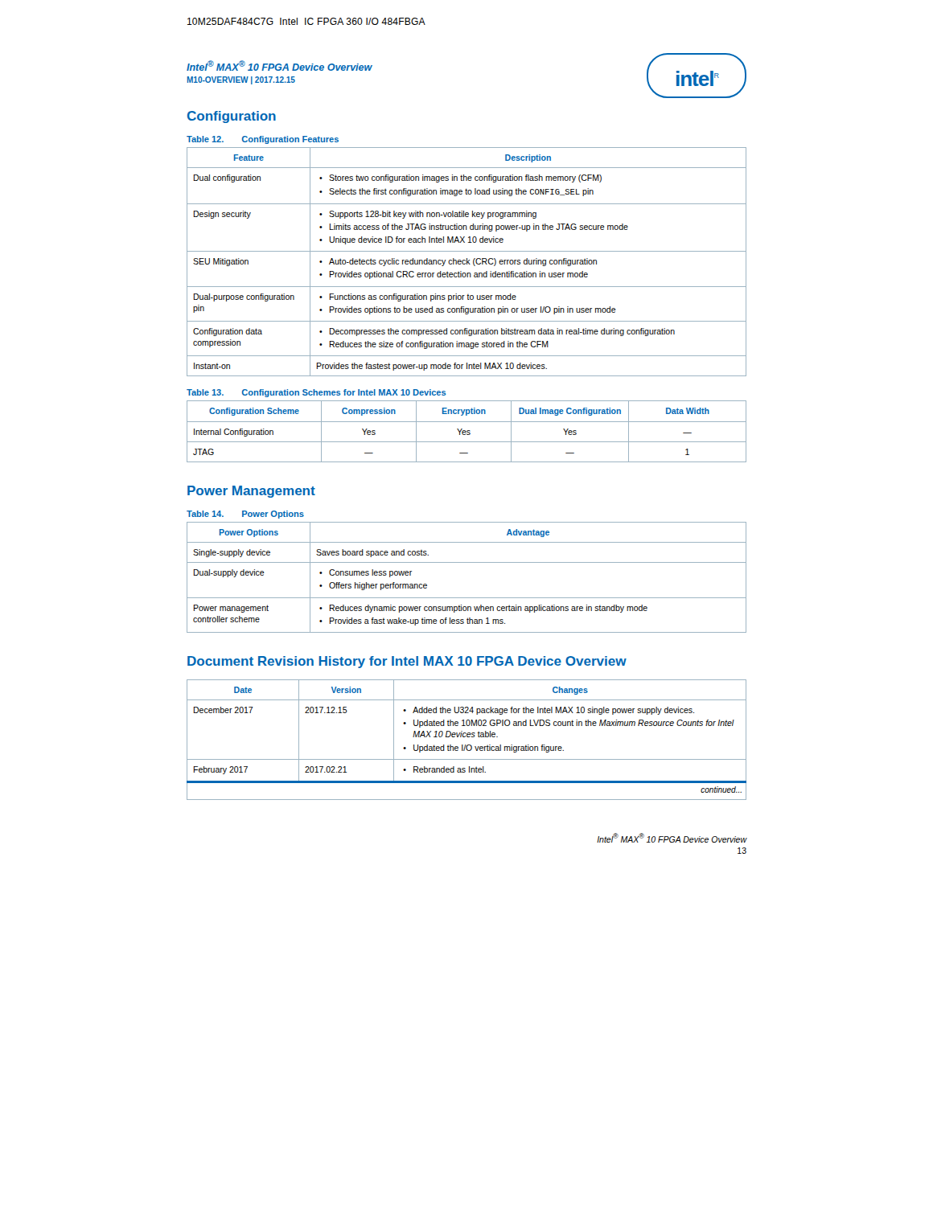10M25DAF484C7G Intel IC FPGA 360 I/O 484FBGA
Intel® MAX® 10 FPGA Device Overview
M10-OVERVIEW | 2017.12.15
intelR
Configuration
Table 12. Configuration Features
| Feature | Description |
| --- | --- |
| Dual configuration | Stores two configuration images in the configuration flash memory (CFM) Selects the first configuration image to load using the CONFIG_SEL pin |
| Design security | Supports 128-bit key with non-volatile key programming Limits access of the JTAG instruction during power-up in the JTAG secure mode Unique device ID for each Intel MAX 10 device |
| SEU Mitigation | Auto-detects cyclic redundancy check (CRC) errors during configuration Provides optional CRC error detection and identification in user mode |
| Dual-purpose configuration pin | Functions as configuration pins prior to user mode Provides options to be used as configuration pin or user I/O pin in user mode |
| Configuration data compression | Decompresses the compressed configuration bitstream data in real-time during configuration Reduces the size of configuration image stored in the CFM |
| Instant-on | Provides the fastest power-up mode for Intel MAX 10 devices. |
Table 13. Configuration Schemes for Intel MAX 10 Devices
| Configuration Scheme | Compression | Encryption | Dual Image Configuration | Data Width |
| --- | --- | --- | --- | --- |
| Internal Configuration | Yes | Yes | Yes | — |
| JTAG | — | — | — | 1 |
Power Management
Table 14. Power Options
| Power Options | Advantage |
| --- | --- |
| Single-supply device | Saves board space and costs. |
| Dual-supply device | Consumes less power Offers higher performance |
| Power management controller scheme | Reduces dynamic power consumption when certain applications are in standby mode Provides a fast wake-up time of less than 1 ms. |
Document Revision History for Intel MAX 10 FPGA Device Overview
| Date | Version | Changes |
| --- | --- | --- |
| December 2017 | 2017.12.15 | Added the U324 package for the Intel MAX 10 single power supply devices. Updated the 10M02 GPIO and LVDS count in the Maximum Resource Counts for Intel MAX 10 Devices table. Updated the I/O vertical migration figure. |
| February 2017 | 2017.02.21 | Rebranded as Intel. |
| continued... |
Intel® MAX® 10 FPGA Device Overview
13